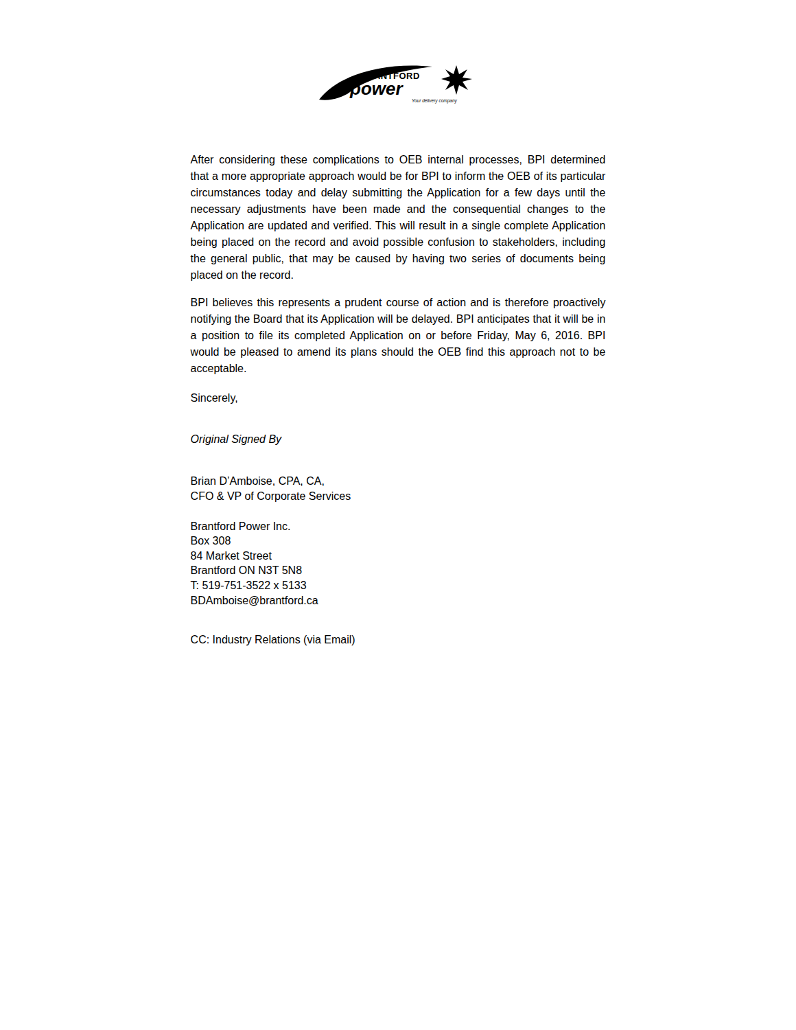BRANTFORD power Your delivery company
After considering these complications to OEB internal processes, BPI determined that a more appropriate approach would be for BPI to inform the OEB of its particular circumstances today and delay submitting the Application for a few days until the necessary adjustments have been made and the consequential changes to the Application are updated and verified. This will result in a single complete Application being placed on the record and avoid possible confusion to stakeholders, including the general public, that may be caused by having two series of documents being placed on the record.
BPI believes this represents a prudent course of action and is therefore proactively notifying the Board that its Application will be delayed. BPI anticipates that it will be in a position to file its completed Application on or before Friday, May 6, 2016. BPI would be pleased to amend its plans should the OEB find this approach not to be acceptable.
Sincerely,
Original Signed By
Brian D’Amboise, CPA, CA,
CFO & VP of Corporate Services
Brantford Power Inc.
Box 308
84 Market Street
Brantford ON N3T 5N8
T: 519-751-3522 x 5133
BDAmboise@brantford.ca
CC: Industry Relations (via Email)